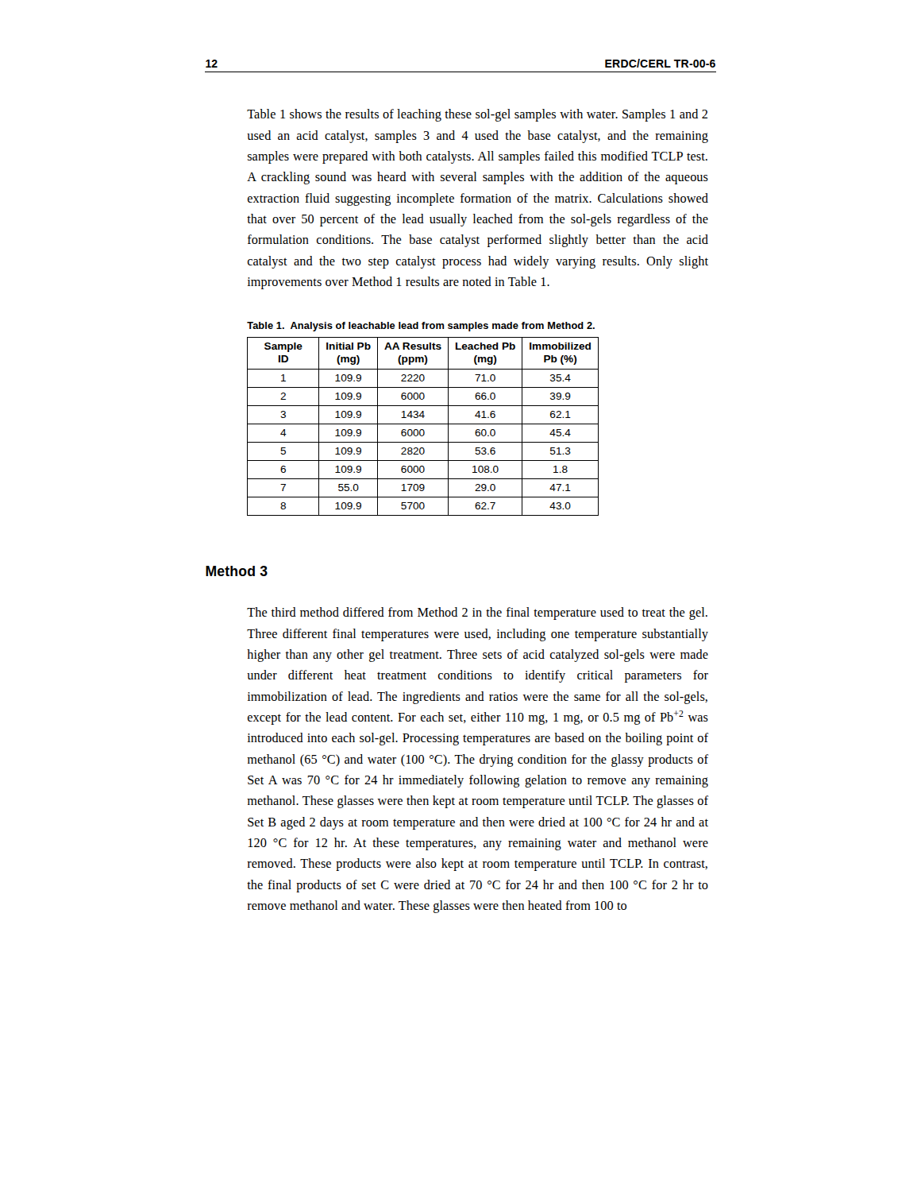12 ERDC/CERL TR-00-6
Table 1 shows the results of leaching these sol-gel samples with water. Samples 1 and 2 used an acid catalyst, samples 3 and 4 used the base catalyst, and the remaining samples were prepared with both catalysts. All samples failed this modified TCLP test. A crackling sound was heard with several samples with the addition of the aqueous extraction fluid suggesting incomplete formation of the matrix. Calculations showed that over 50 percent of the lead usually leached from the sol-gels regardless of the formulation conditions. The base catalyst performed slightly better than the acid catalyst and the two step catalyst process had widely varying results. Only slight improvements over Method 1 results are noted in Table 1.
Table 1. Analysis of leachable lead from samples made from Method 2.
| Sample ID | Initial Pb (mg) | AA Results (ppm) | Leached Pb (mg) | Immobilized Pb (%) |
| --- | --- | --- | --- | --- |
| 1 | 109.9 | 2220 | 71.0 | 35.4 |
| 2 | 109.9 | 6000 | 66.0 | 39.9 |
| 3 | 109.9 | 1434 | 41.6 | 62.1 |
| 4 | 109.9 | 6000 | 60.0 | 45.4 |
| 5 | 109.9 | 2820 | 53.6 | 51.3 |
| 6 | 109.9 | 6000 | 108.0 | 1.8 |
| 7 | 55.0 | 1709 | 29.0 | 47.1 |
| 8 | 109.9 | 5700 | 62.7 | 43.0 |
Method 3
The third method differed from Method 2 in the final temperature used to treat the gel. Three different final temperatures were used, including one temperature substantially higher than any other gel treatment. Three sets of acid catalyzed sol-gels were made under different heat treatment conditions to identify critical parameters for immobilization of lead. The ingredients and ratios were the same for all the sol-gels, except for the lead content. For each set, either 110 mg, 1 mg, or 0.5 mg of Pb+2 was introduced into each sol-gel. Processing temperatures are based on the boiling point of methanol (65 °C) and water (100 °C). The drying condition for the glassy products of Set A was 70 °C for 24 hr immediately following gelation to remove any remaining methanol. These glasses were then kept at room temperature until TCLP. The glasses of Set B aged 2 days at room temperature and then were dried at 100 °C for 24 hr and at 120 °C for 12 hr. At these temperatures, any remaining water and methanol were removed. These products were also kept at room temperature until TCLP. In contrast, the final products of set C were dried at 70 °C for 24 hr and then 100 °C for 2 hr to remove methanol and water. These glasses were then heated from 100 to